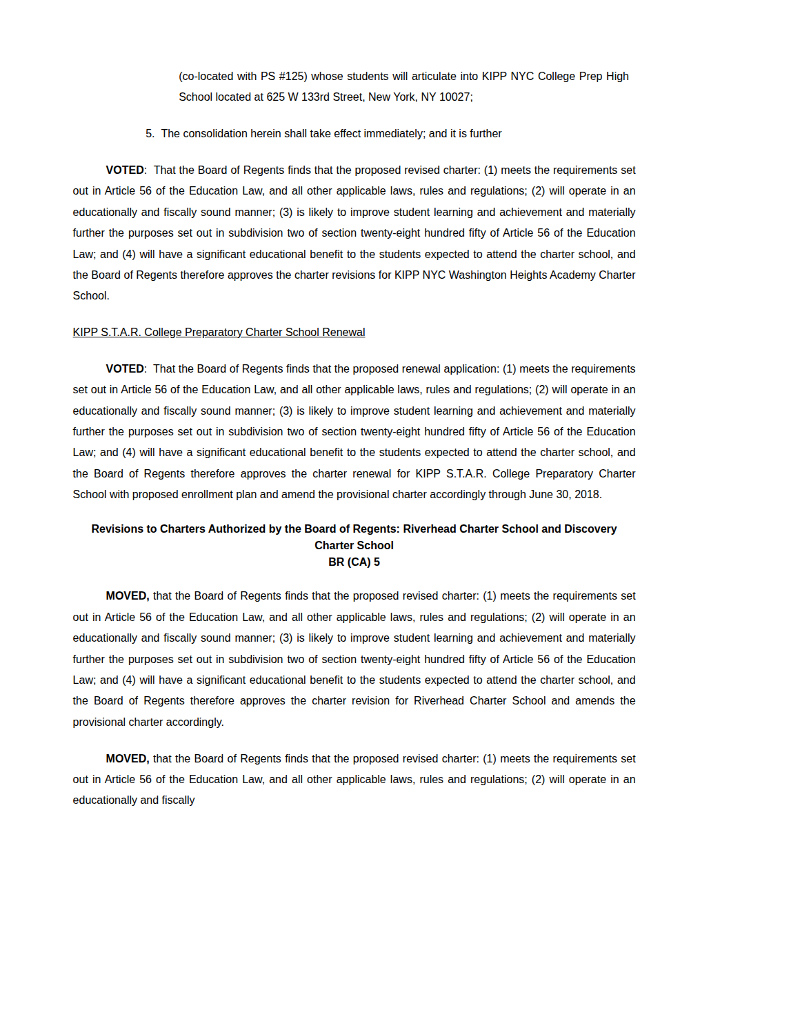(co-located with PS #125) whose students will articulate into KIPP NYC College Prep High School located at 625 W 133rd Street, New York, NY 10027;
5. The consolidation herein shall take effect immediately; and it is further
VOTED: That the Board of Regents finds that the proposed revised charter: (1) meets the requirements set out in Article 56 of the Education Law, and all other applicable laws, rules and regulations; (2) will operate in an educationally and fiscally sound manner; (3) is likely to improve student learning and achievement and materially further the purposes set out in subdivision two of section twenty-eight hundred fifty of Article 56 of the Education Law; and (4) will have a significant educational benefit to the students expected to attend the charter school, and the Board of Regents therefore approves the charter revisions for KIPP NYC Washington Heights Academy Charter School.
KIPP S.T.A.R. College Preparatory Charter School Renewal
VOTED: That the Board of Regents finds that the proposed renewal application: (1) meets the requirements set out in Article 56 of the Education Law, and all other applicable laws, rules and regulations; (2) will operate in an educationally and fiscally sound manner; (3) is likely to improve student learning and achievement and materially further the purposes set out in subdivision two of section twenty-eight hundred fifty of Article 56 of the Education Law; and (4) will have a significant educational benefit to the students expected to attend the charter school, and the Board of Regents therefore approves the charter renewal for KIPP S.T.A.R. College Preparatory Charter School with proposed enrollment plan and amend the provisional charter accordingly through June 30, 2018.
Revisions to Charters Authorized by the Board of Regents: Riverhead Charter School and Discovery Charter School
BR (CA) 5
MOVED, that the Board of Regents finds that the proposed revised charter: (1) meets the requirements set out in Article 56 of the Education Law, and all other applicable laws, rules and regulations; (2) will operate in an educationally and fiscally sound manner; (3) is likely to improve student learning and achievement and materially further the purposes set out in subdivision two of section twenty-eight hundred fifty of Article 56 of the Education Law; and (4) will have a significant educational benefit to the students expected to attend the charter school, and the Board of Regents therefore approves the charter revision for Riverhead Charter School and amends the provisional charter accordingly.
MOVED, that the Board of Regents finds that the proposed revised charter: (1) meets the requirements set out in Article 56 of the Education Law, and all other applicable laws, rules and regulations; (2) will operate in an educationally and fiscally